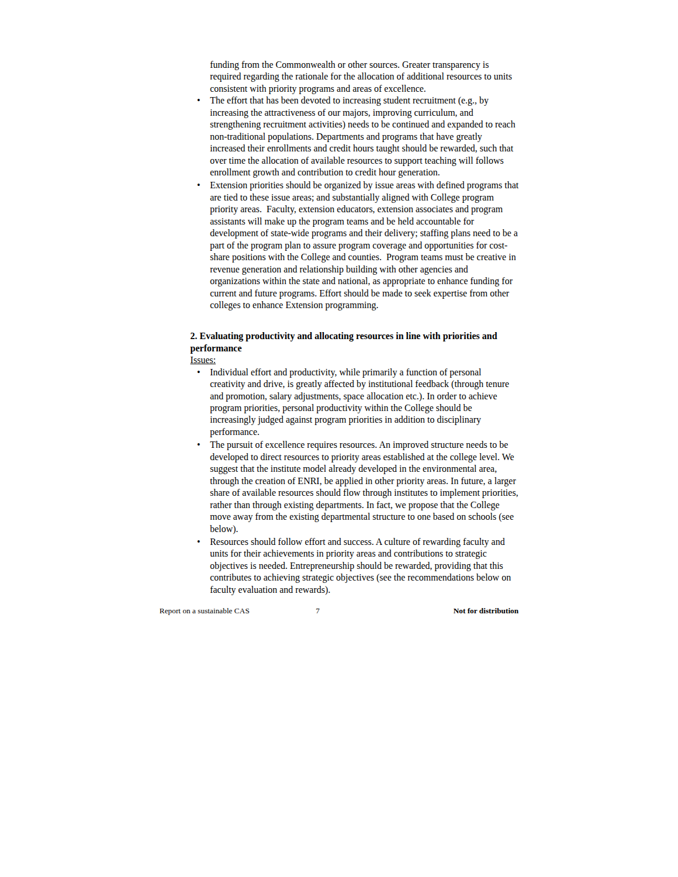funding from the Commonwealth or other sources. Greater transparency is required regarding the rationale for the allocation of additional resources to units consistent with priority programs and areas of excellence.
The effort that has been devoted to increasing student recruitment (e.g., by increasing the attractiveness of our majors, improving curriculum, and strengthening recruitment activities) needs to be continued and expanded to reach non-traditional populations. Departments and programs that have greatly increased their enrollments and credit hours taught should be rewarded, such that over time the allocation of available resources to support teaching will follows enrollment growth and contribution to credit hour generation.
Extension priorities should be organized by issue areas with defined programs that are tied to these issue areas; and substantially aligned with College program priority areas. Faculty, extension educators, extension associates and program assistants will make up the program teams and be held accountable for development of state-wide programs and their delivery; staffing plans need to be a part of the program plan to assure program coverage and opportunities for cost-share positions with the College and counties. Program teams must be creative in revenue generation and relationship building with other agencies and organizations within the state and national, as appropriate to enhance funding for current and future programs. Effort should be made to seek expertise from other colleges to enhance Extension programming.
2. Evaluating productivity and allocating resources in line with priorities and performance
Issues:
Individual effort and productivity, while primarily a function of personal creativity and drive, is greatly affected by institutional feedback (through tenure and promotion, salary adjustments, space allocation etc.). In order to achieve program priorities, personal productivity within the College should be increasingly judged against program priorities in addition to disciplinary performance.
The pursuit of excellence requires resources. An improved structure needs to be developed to direct resources to priority areas established at the college level. We suggest that the institute model already developed in the environmental area, through the creation of ENRI, be applied in other priority areas. In future, a larger share of available resources should flow through institutes to implement priorities, rather than through existing departments. In fact, we propose that the College move away from the existing departmental structure to one based on schools (see below).
Resources should follow effort and success. A culture of rewarding faculty and units for their achievements in priority areas and contributions to strategic objectives is needed. Entrepreneurship should be rewarded, providing that this contributes to achieving strategic objectives (see the recommendations below on faculty evaluation and rewards).
Report on a sustainable CAS
7
Not for distribution